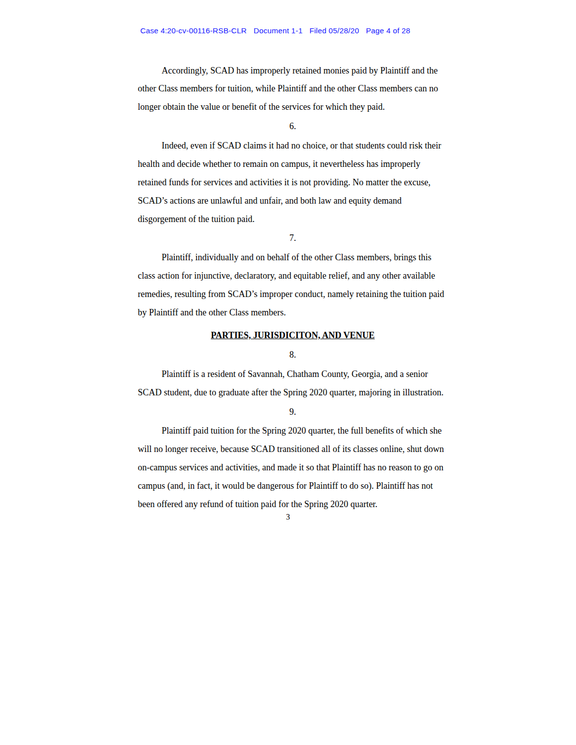Case 4:20-cv-00116-RSB-CLR Document 1-1 Filed 05/28/20 Page 4 of 28
Accordingly, SCAD has improperly retained monies paid by Plaintiff and the other Class members for tuition, while Plaintiff and the other Class members can no longer obtain the value or benefit of the services for which they paid.
6.
Indeed, even if SCAD claims it had no choice, or that students could risk their health and decide whether to remain on campus, it nevertheless has improperly retained funds for services and activities it is not providing. No matter the excuse, SCAD’s actions are unlawful and unfair, and both law and equity demand disgorgement of the tuition paid.
7.
Plaintiff, individually and on behalf of the other Class members, brings this class action for injunctive, declaratory, and equitable relief, and any other available remedies, resulting from SCAD’s improper conduct, namely retaining the tuition paid by Plaintiff and the other Class members.
PARTIES, JURISDICITON, AND VENUE
8.
Plaintiff is a resident of Savannah, Chatham County, Georgia, and a senior SCAD student, due to graduate after the Spring 2020 quarter, majoring in illustration.
9.
Plaintiff paid tuition for the Spring 2020 quarter, the full benefits of which she will no longer receive, because SCAD transitioned all of its classes online, shut down on-campus services and activities, and made it so that Plaintiff has no reason to go on campus (and, in fact, it would be dangerous for Plaintiff to do so). Plaintiff has not been offered any refund of tuition paid for the Spring 2020 quarter.
3